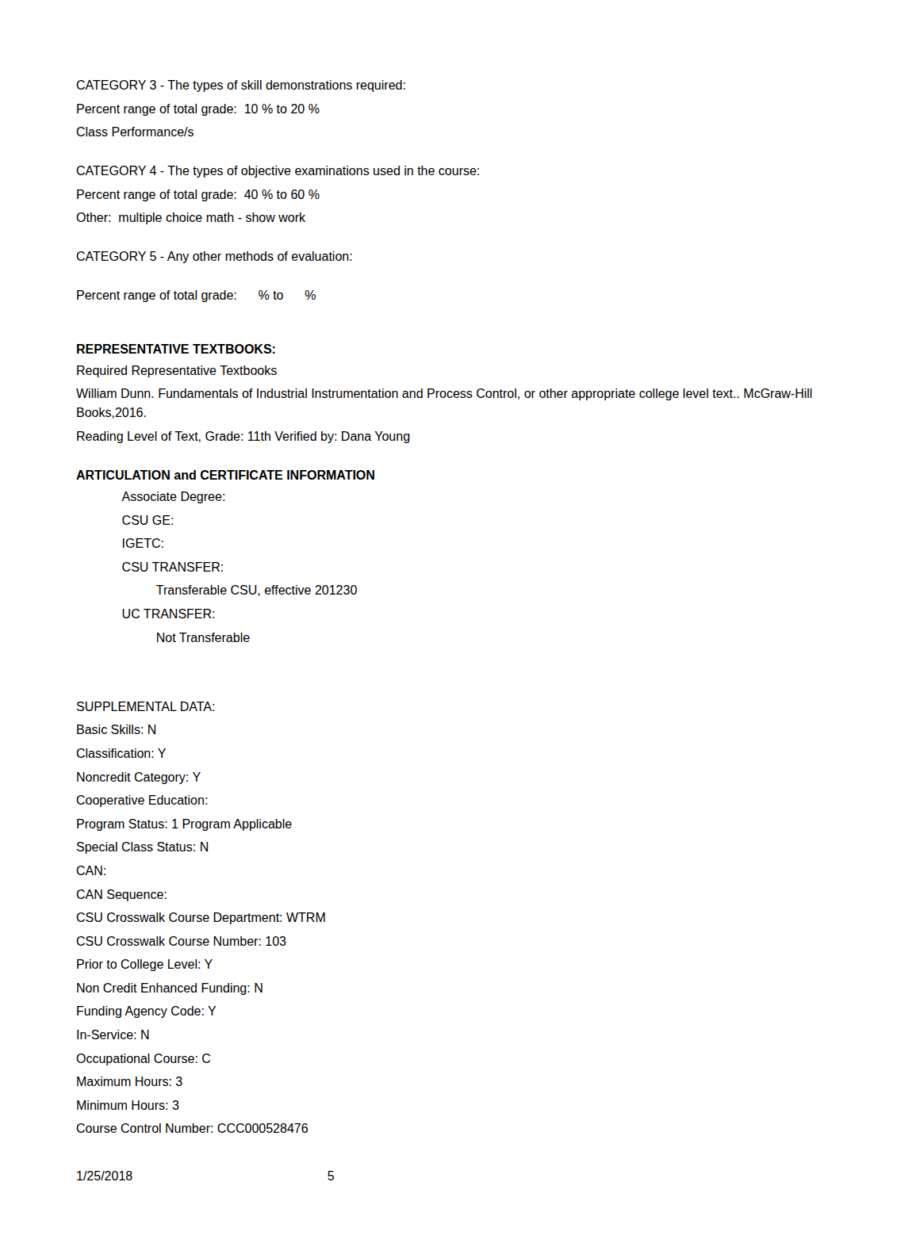CATEGORY 3 - The types of skill demonstrations required:
Percent range of total grade: 10 % to 20 %
Class Performance/s
CATEGORY 4 - The types of objective examinations used in the course:
Percent range of total grade: 40 % to 60 %
Other: multiple choice math - show work
CATEGORY 5 - Any other methods of evaluation:
Percent range of total grade: % to %
REPRESENTATIVE TEXTBOOKS:
Required Representative Textbooks
William Dunn. Fundamentals of Industrial Instrumentation and Process Control, or other appropriate college level text.. McGraw-Hill Books,2016.
Reading Level of Text, Grade: 11th Verified by: Dana Young
ARTICULATION and CERTIFICATE INFORMATION
Associate Degree:
CSU GE:
IGETC:
CSU TRANSFER:
Transferable CSU, effective 201230
UC TRANSFER:
Not Transferable
SUPPLEMENTAL DATA:
Basic Skills: N
Classification: Y
Noncredit Category: Y
Cooperative Education:
Program Status: 1 Program Applicable
Special Class Status: N
CAN:
CAN Sequence:
CSU Crosswalk Course Department: WTRM
CSU Crosswalk Course Number: 103
Prior to College Level: Y
Non Credit Enhanced Funding: N
Funding Agency Code: Y
In-Service: N
Occupational Course: C
Maximum Hours: 3
Minimum Hours: 3
Course Control Number: CCC000528476
1/25/2018 5